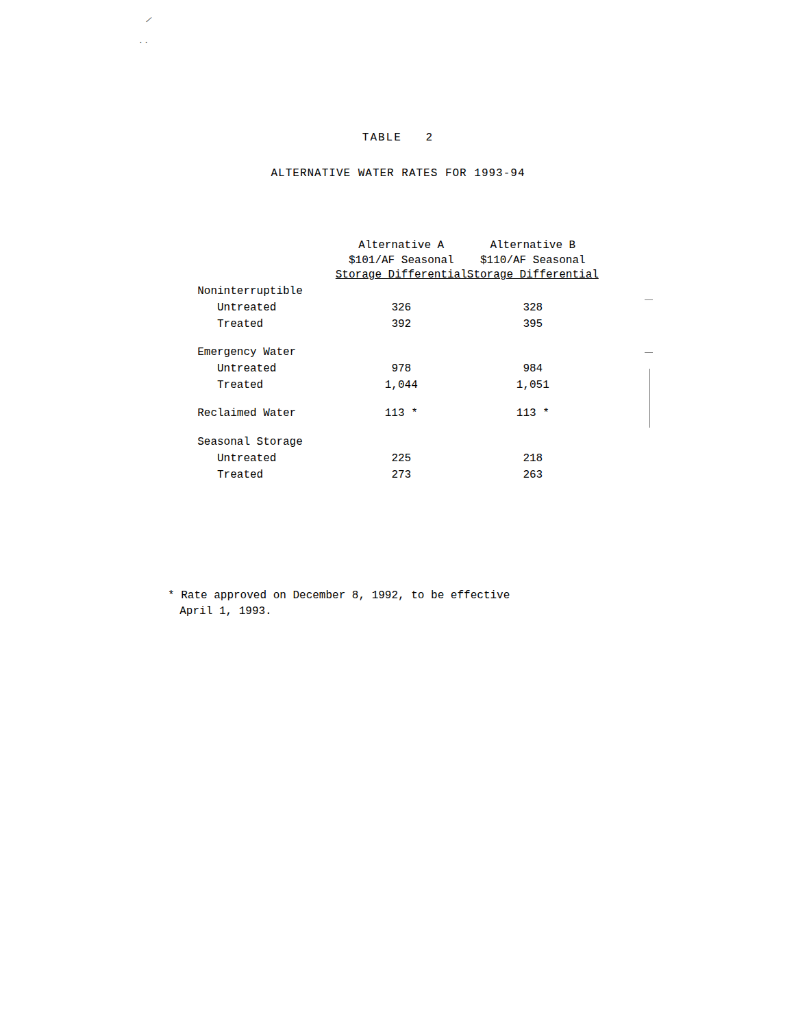/ ..
TABLE 2
ALTERNATIVE WATER RATES FOR 1993-94
| | Alternative A $101/AF Seasonal Storage Differential | Alternative B $110/AF Seasonal Storage Differential |
| --- | --- | --- |
| Noninterruptible | | |
| Untreated | 326 | 328 |
| Treated | 392 | 395 |
| Emergency Water | | |
| Untreated | 978 | 984 |
| Treated | 1,044 | 1,051 |
| Reclaimed Water | 113 * | 113 * |
| Seasonal Storage | | |
| Untreated | 225 | 218 |
| Treated | 273 | 263 |
* Rate approved on December 8, 1992, to be effective April 1, 1993.